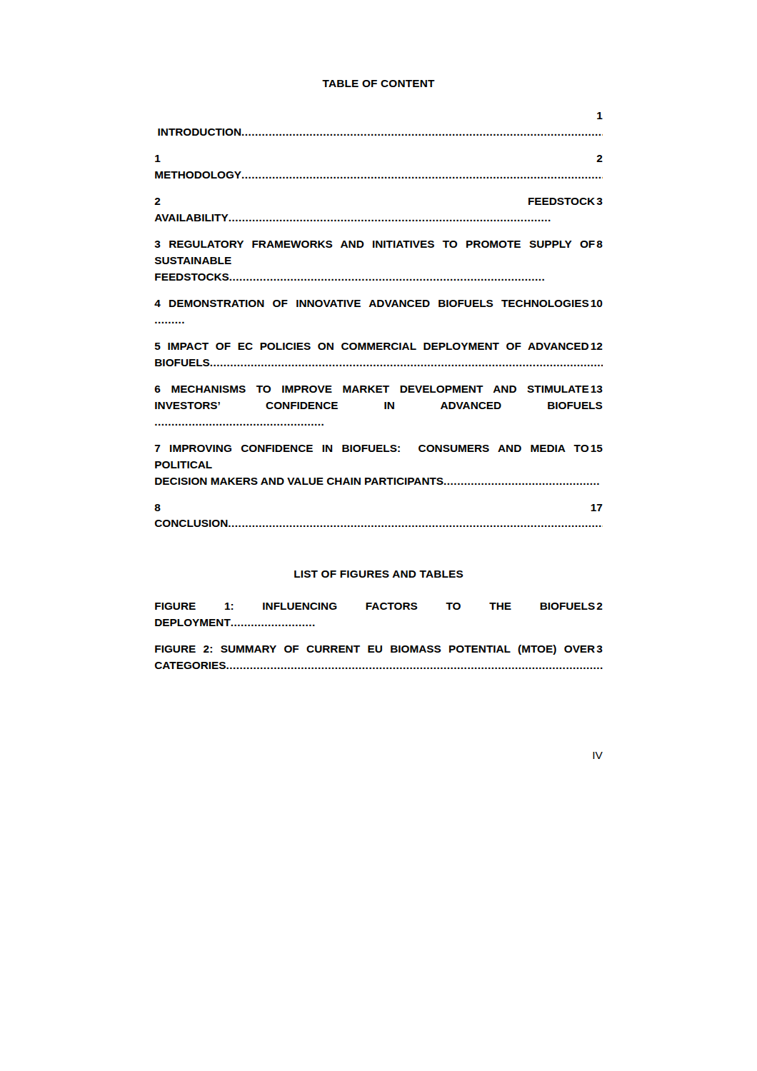TABLE OF CONTENT
1 INTRODUCTION.................................................................................................................
2 1 METHODOLOGY.............................................................................................................
3 2 FEEDSTOCK AVAILABILITY...............................................................................................
8 3 REGULATORY FRAMEWORKS AND INITIATIVES TO PROMOTE SUPPLY OF SUSTAINABLE FEEDSTOCKS.............................................................................................
10 4 DEMONSTRATION OF INNOVATIVE ADVANCED BIOFUELS TECHNOLOGIES .........
12 5 IMPACT OF EC POLICIES ON COMMERCIAL DEPLOYMENT OF ADVANCED BIOFUELS.............................................................................................................................
13 6 MECHANISMS TO IMPROVE MARKET DEVELOPMENT AND STIMULATE INVESTORS’ CONFIDENCE IN ADVANCED BIOFUELS ..................................................
15 7 IMPROVING CONFIDENCE IN BIOFUELS: CONSUMERS AND MEDIA TO POLITICAL DECISION MAKERS AND VALUE CHAIN PARTICIPANTS..............................................
17 8 CONCLUSION................................................................................................................
LIST OF FIGURES AND TABLES
2 FIGURE 1: INFLUENCING FACTORS TO THE BIOFUELS DEPLOYMENT.........................
3 FIGURE 2: SUMMARY OF CURRENT EU BIOMASS POTENTIAL (MTOE) OVER CATEGORIES.................................................................................................................
IV